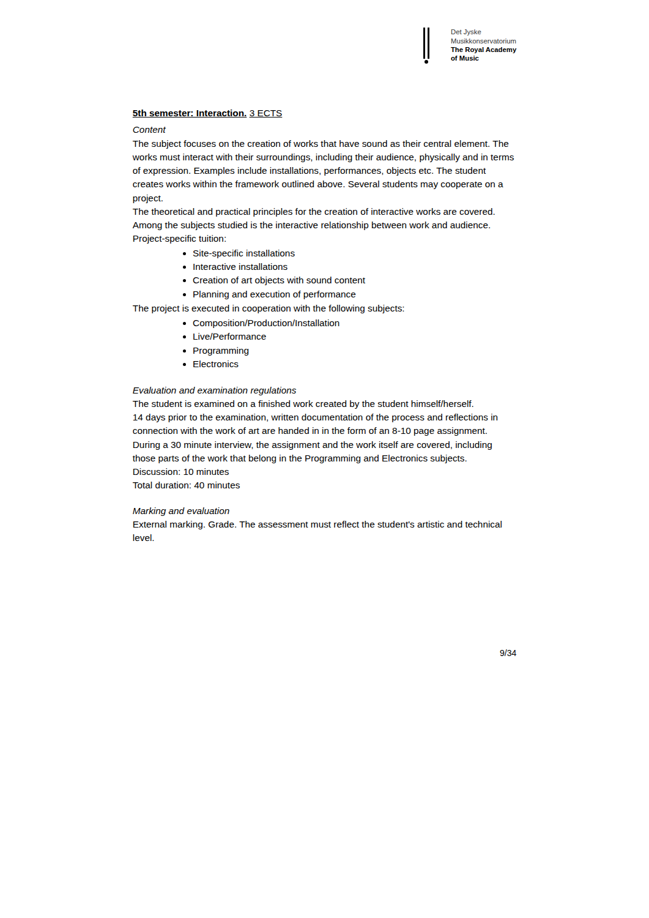Det Jyske Musikkonservatorium The Royal Academy of Music
5th semester: Interaction. 3 ECTS
Content
The subject focuses on the creation of works that have sound as their central element. The works must interact with their surroundings, including their audience, physically and in terms of expression. Examples include installations, performances, objects etc. The student creates works within the framework outlined above. Several students may cooperate on a project.
The theoretical and practical principles for the creation of interactive works are covered. Among the subjects studied is the interactive relationship between work and audience.
Project-specific tuition:
Site-specific installations
Interactive installations
Creation of art objects with sound content
Planning and execution of performance
The project is executed in cooperation with the following subjects:
Composition/Production/Installation
Live/Performance
Programming
Electronics
Evaluation and examination regulations
The student is examined on a finished work created by the student himself/herself.
14 days prior to the examination, written documentation of the process and reflections in connection with the work of art are handed in in the form of an 8-10 page assignment.
During a 30 minute interview, the assignment and the work itself are covered, including those parts of the work that belong in the Programming and Electronics subjects.
Discussion: 10 minutes
Total duration: 40 minutes
Marking and evaluation
External marking. Grade. The assessment must reflect the student's artistic and technical level.
9/34